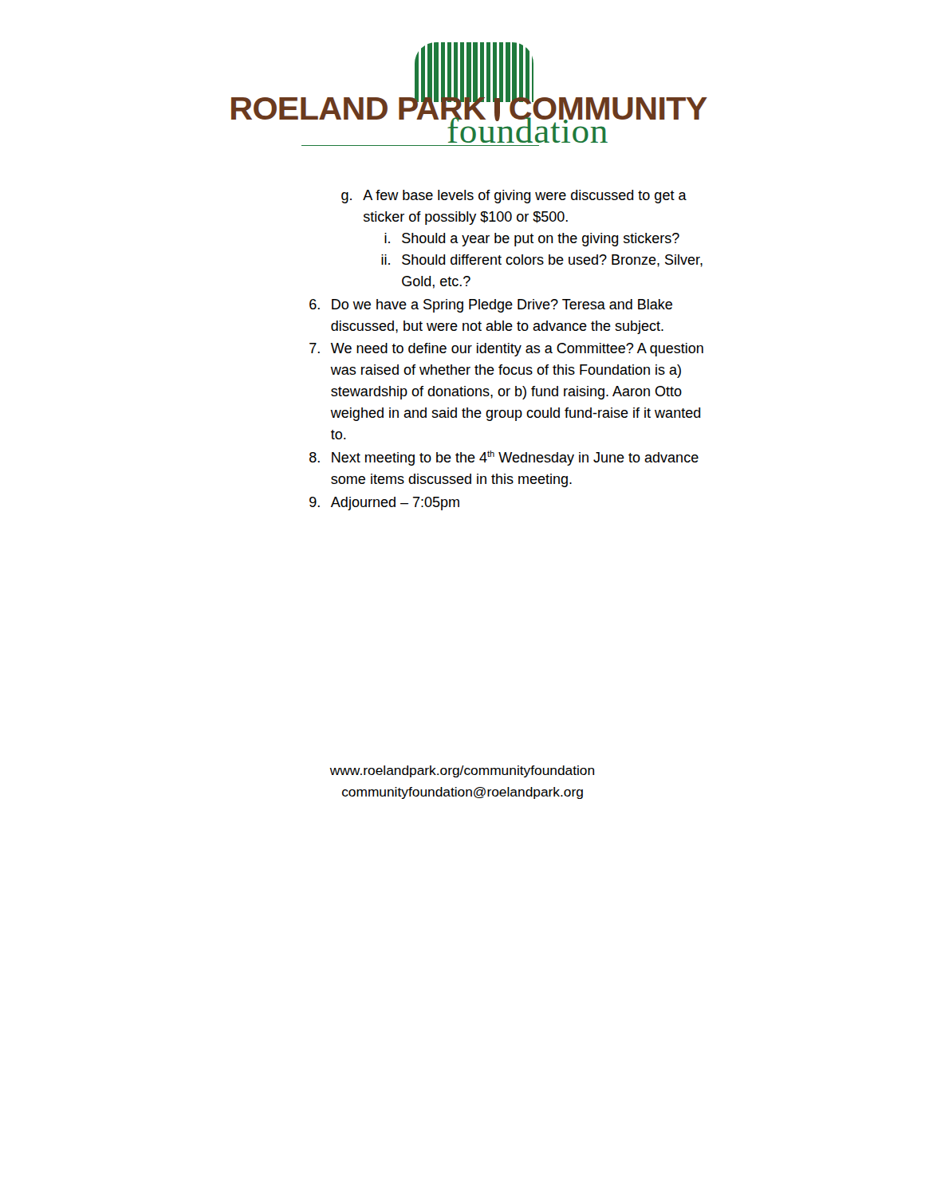Roeland Park Community
foundation
A few base levels of giving were discussed to get a sticker of possibly $100 or $500.
Should a year be put on the giving stickers?
Should different colors be used? Bronze, Silver, Gold, etc.?
Do we have a Spring Pledge Drive? Teresa and Blake discussed, but were not able to advance the subject.
We need to define our identity as a Committee? A question was raised of whether the focus of this Foundation is a) stewardship of donations, or b) fund raising. Aaron Otto weighed in and said the group could fund-raise if it wanted to.
Next meeting to be the 4th Wednesday in June to advance some items discussed in this meeting.
Adjourned – 7:05pm
www.roelandpark.org/communityfoundation
communityfoundation@roelandpark.org